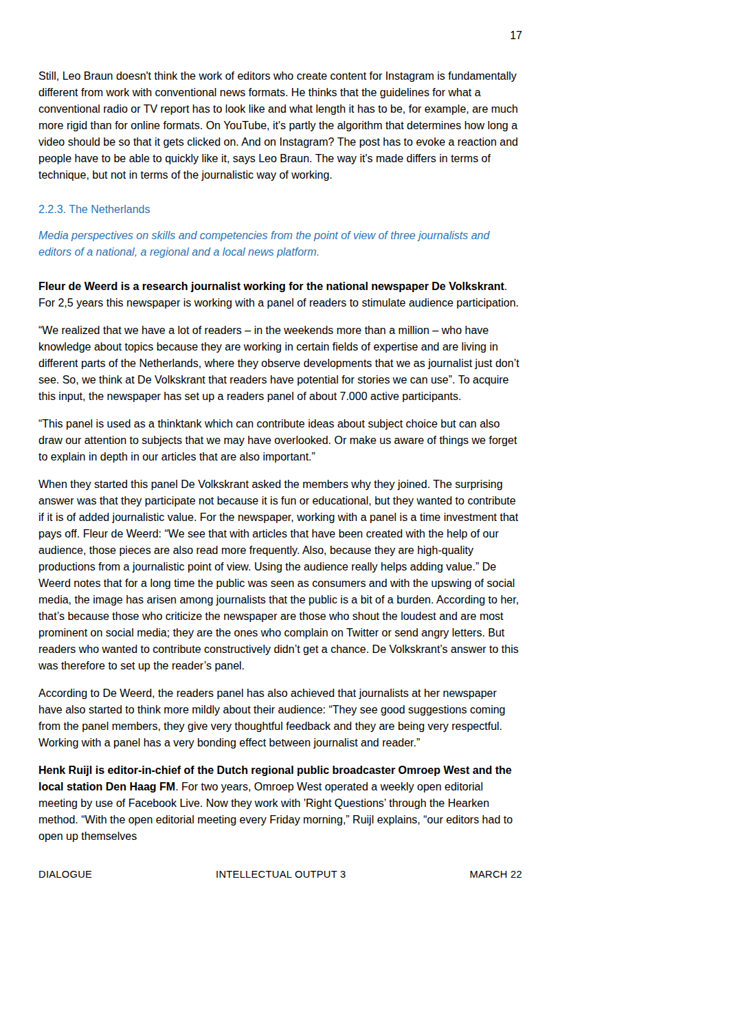17
Still, Leo Braun doesn't think the work of editors who create content for Instagram is fundamentally different from work with conventional news formats. He thinks that the guidelines for what a conventional radio or TV report has to look like and what length it has to be, for example, are much more rigid than for online formats. On YouTube, it's partly the algorithm that determines how long a video should be so that it gets clicked on. And on Instagram? The post has to evoke a reaction and people have to be able to quickly like it, says Leo Braun. The way it's made differs in terms of technique, but not in terms of the journalistic way of working.
2.2.3. The Netherlands
Media perspectives on skills and competencies from the point of view of three journalists and editors of a national, a regional and a local news platform.
Fleur de Weerd is a research journalist working for the national newspaper De Volkskrant. For 2,5 years this newspaper is working with a panel of readers to stimulate audience participation.
“We realized that we have a lot of readers – in the weekends more than a million – who have knowledge about topics because they are working in certain fields of expertise and are living in different parts of the Netherlands, where they observe developments that we as journalist just don’t see. So, we think at De Volkskrant that readers have potential for stories we can use”. To acquire this input, the newspaper has set up a readers panel of about 7.000 active participants.
“This panel is used as a thinktank which can contribute ideas about subject choice but can also draw our attention to subjects that we may have overlooked. Or make us aware of things we forget to explain in depth in our articles that are also important.”
When they started this panel De Volkskrant asked the members why they joined. The surprising answer was that they participate not because it is fun or educational, but they wanted to contribute if it is of added journalistic value. For the newspaper, working with a panel is a time investment that pays off. Fleur de Weerd: “We see that with articles that have been created with the help of our audience, those pieces are also read more frequently. Also, because they are high-quality productions from a journalistic point of view. Using the audience really helps adding value.” De Weerd notes that for a long time the public was seen as consumers and with the upswing of social media, the image has arisen among journalists that the public is a bit of a burden. According to her, that’s because those who criticize the newspaper are those who shout the loudest and are most prominent on social media; they are the ones who complain on Twitter or send angry letters. But readers who wanted to contribute constructively didn’t get a chance. De Volkskrant’s answer to this was therefore to set up the reader’s panel.
According to De Weerd, the readers panel has also achieved that journalists at her newspaper have also started to think more mildly about their audience: “They see good suggestions coming from the panel members, they give very thoughtful feedback and they are being very respectful. Working with a panel has a very bonding effect between journalist and reader.”
Henk Ruijl is editor-in-chief of the Dutch regional public broadcaster Omroep West and the local station Den Haag FM. For two years, Omroep West operated a weekly open editorial meeting by use of Facebook Live. Now they work with 'Right Questions’ through the Hearken method. “With the open editorial meeting every Friday morning,” Ruijl explains, “our editors had to open up themselves
DIALOGUE INTELLECTUAL OUTPUT 3 MARCH 22